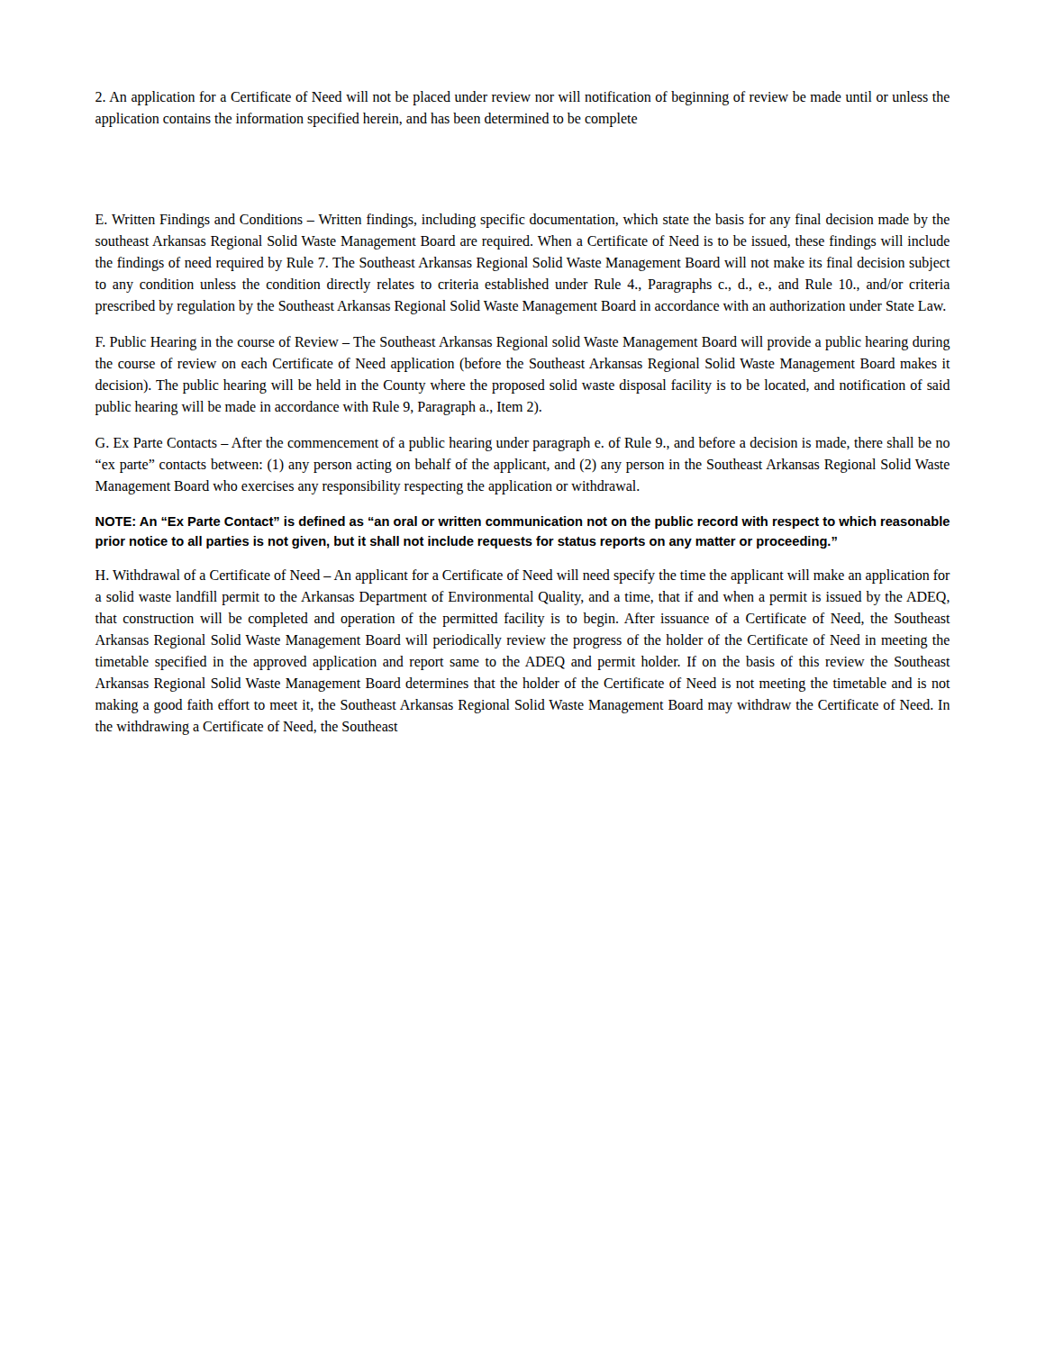2. An application for a Certificate of Need will not be placed under review nor will notification of beginning of review be made until or unless the application contains the information specified herein, and has been determined to be complete
E. Written Findings and Conditions – Written findings, including specific documentation, which state the basis for any final decision made by the southeast Arkansas Regional Solid Waste Management Board are required. When a Certificate of Need is to be issued, these findings will include the findings of need required by Rule 7. The Southeast Arkansas Regional Solid Waste Management Board will not make its final decision subject to any condition unless the condition directly relates to criteria established under Rule 4., Paragraphs c., d., e., and Rule 10., and/or criteria prescribed by regulation by the Southeast Arkansas Regional Solid Waste Management Board in accordance with an authorization under State Law.
F. Public Hearing in the course of Review – The Southeast Arkansas Regional solid Waste Management Board will provide a public hearing during the course of review on each Certificate of Need application (before the Southeast Arkansas Regional Solid Waste Management Board makes it decision). The public hearing will be held in the County where the proposed solid waste disposal facility is to be located, and notification of said public hearing will be made in accordance with Rule 9, Paragraph a., Item 2).
G. Ex Parte Contacts – After the commencement of a public hearing under paragraph e. of Rule 9., and before a decision is made, there shall be no “ex parte” contacts between: (1) any person acting on behalf of the applicant, and (2) any person in the Southeast Arkansas Regional Solid Waste Management Board who exercises any responsibility respecting the application or withdrawal.
NOTE: An “Ex Parte Contact” is defined as “an oral or written communication not on the public record with respect to which reasonable prior notice to all parties is not given, but it shall not include requests for status reports on any matter or proceeding.”
H. Withdrawal of a Certificate of Need – An applicant for a Certificate of Need will need specify the time the applicant will make an application for a solid waste landfill permit to the Arkansas Department of Environmental Quality, and a time, that if and when a permit is issued by the ADEQ, that construction will be completed and operation of the permitted facility is to begin. After issuance of a Certificate of Need, the Southeast Arkansas Regional Solid Waste Management Board will periodically review the progress of the holder of the Certificate of Need in meeting the timetable specified in the approved application and report same to the ADEQ and permit holder. If on the basis of this review the Southeast Arkansas Regional Solid Waste Management Board determines that the holder of the Certificate of Need is not meeting the timetable and is not making a good faith effort to meet it, the Southeast Arkansas Regional Solid Waste Management Board may withdraw the Certificate of Need. In the withdrawing a Certificate of Need, the Southeast